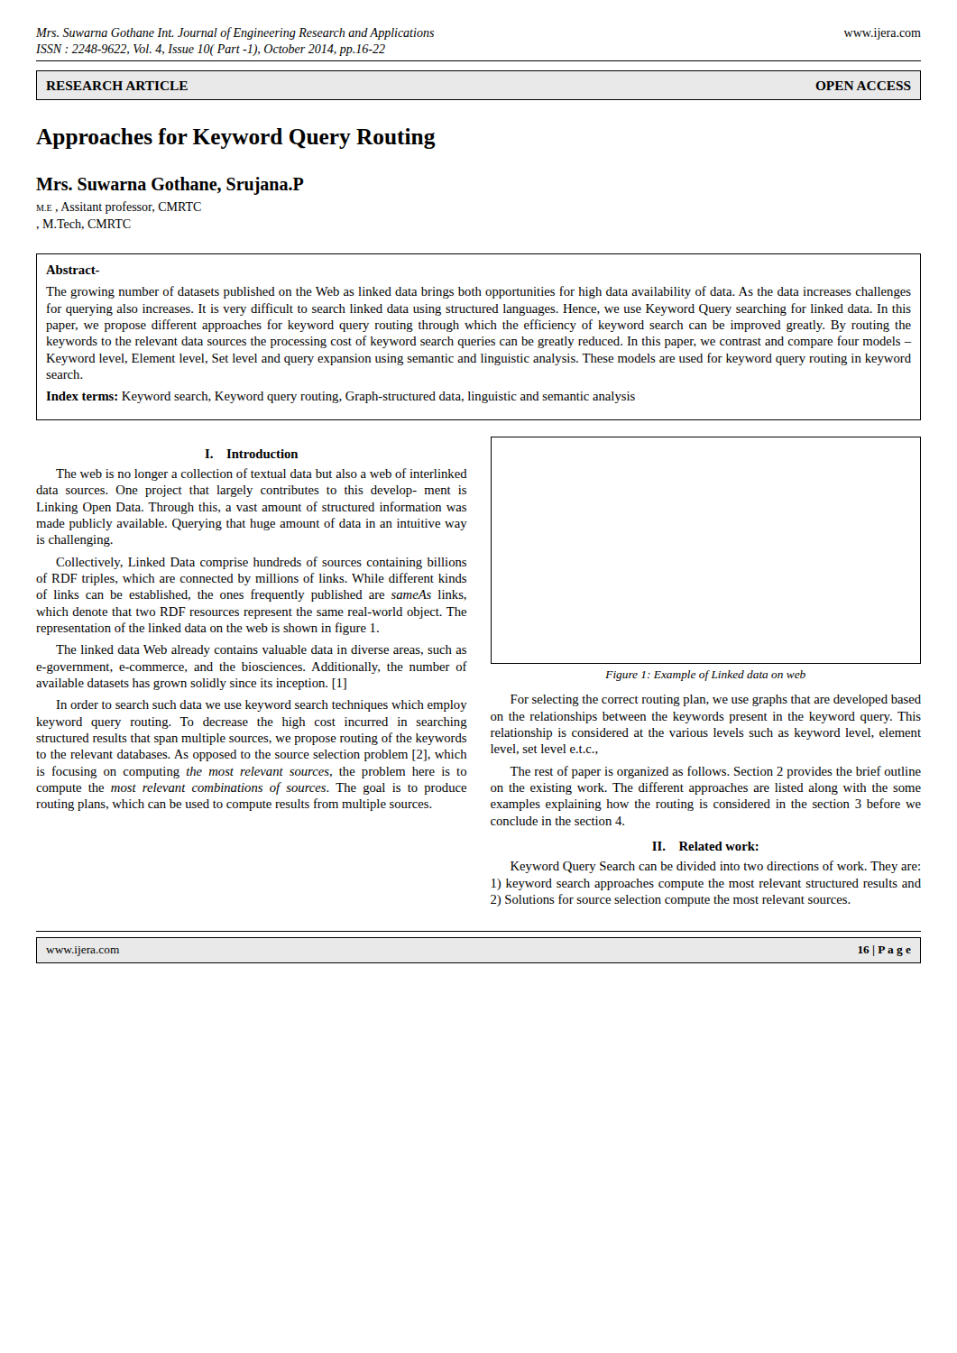www.ijera.com Mrs. Suwarna Gothane Int. Journal of Engineering Research and Applications
ISSN : 2248-9622, Vol. 4, Issue 10( Part -1), October 2014, pp.16-22
RESEARCH ARTICLE OPEN ACCESS
Approaches for Keyword Query Routing
Mrs. Suwarna Gothane, Srujana.P
M.E , Assitant professor, CMRTC
, M.Tech, CMRTC
Abstract-
The growing number of datasets published on the Web as linked data brings both opportunities for high data availability of data. As the data increases challenges for querying also increases. It is very difficult to search linked data using structured languages. Hence, we use Keyword Query searching for linked data. In this paper, we propose different approaches for keyword query routing through which the efficiency of keyword search can be improved greatly. By routing the keywords to the relevant data sources the processing cost of keyword search queries can be greatly reduced. In this paper, we contrast and compare four models – Keyword level, Element level, Set level and query expansion using semantic and linguistic analysis. These models are used for keyword query routing in keyword search.
Index terms: Keyword search, Keyword query routing, Graph-structured data, linguistic and semantic analysis
I. Introduction
The web is no longer a collection of textual data but also a web of interlinked data sources. One project that largely contributes to this develop- ment is Linking Open Data. Through this, a vast amount of structured information was made publicly available. Querying that huge amount of data in an intuitive way is challenging.
Collectively, Linked Data comprise hundreds of sources containing billions of RDF triples, which are connected by millions of links. While different kinds of links can be established, the ones frequently published are sameAs links, which denote that two RDF resources represent the same real-world object. The representation of the linked data on the web is shown in figure 1.
The linked data Web already contains valuable data in diverse areas, such as e-government, e-commerce, and the biosciences. Additionally, the number of available datasets has grown solidly since its inception. [1]
In order to search such data we use keyword search techniques which employ keyword query routing. To decrease the high cost incurred in searching structured results that span multiple sources, we propose routing of the keywords to the relevant databases. As opposed to the source selection problem [2], which is focusing on computing the most relevant sources, the problem here is to compute the most relevant combinations of sources. The goal is to produce routing plans, which can be used to compute results from multiple sources.
Figure 1: Example of Linked data on web
For selecting the correct routing plan, we use graphs that are developed based on the relationships between the keywords present in the keyword query. This relationship is considered at the various levels such as keyword level, element level, set level e.t.c.,
The rest of paper is organized as follows. Section 2 provides the brief outline on the existing work. The different approaches are listed along with the some examples explaining how the routing is considered in the section 3 before we conclude in the section 4.
II. Related work:
Keyword Query Search can be divided into two directions of work. They are: 1) keyword search approaches compute the most relevant structured results and 2) Solutions for source selection compute the most relevant sources.
www.ijera.com 16 | P a g e